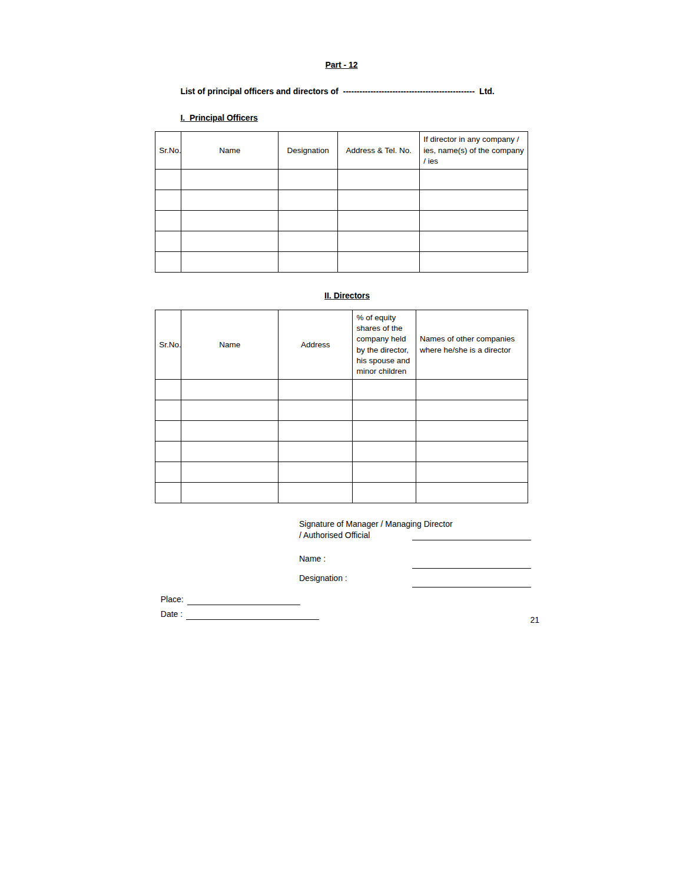Part - 12
List of principal officers and directors of ------------------------------------------------ Ltd.
I. Principal Officers
| Sr.No. | Name | Designation | Address & Tel. No. | If director in any company / ies, name(s) of the company / ies |
| --- | --- | --- | --- | --- |
II. Directors
| Sr.No. | Name | Address | % of equity shares of the company held by the director, his spouse and minor children | Names of other companies where he/she is a director |
| --- | --- | --- | --- | --- |
Signature of Manager / Managing Director
/ Authorised Official
Name :
Designation :
Place:
Date :
21